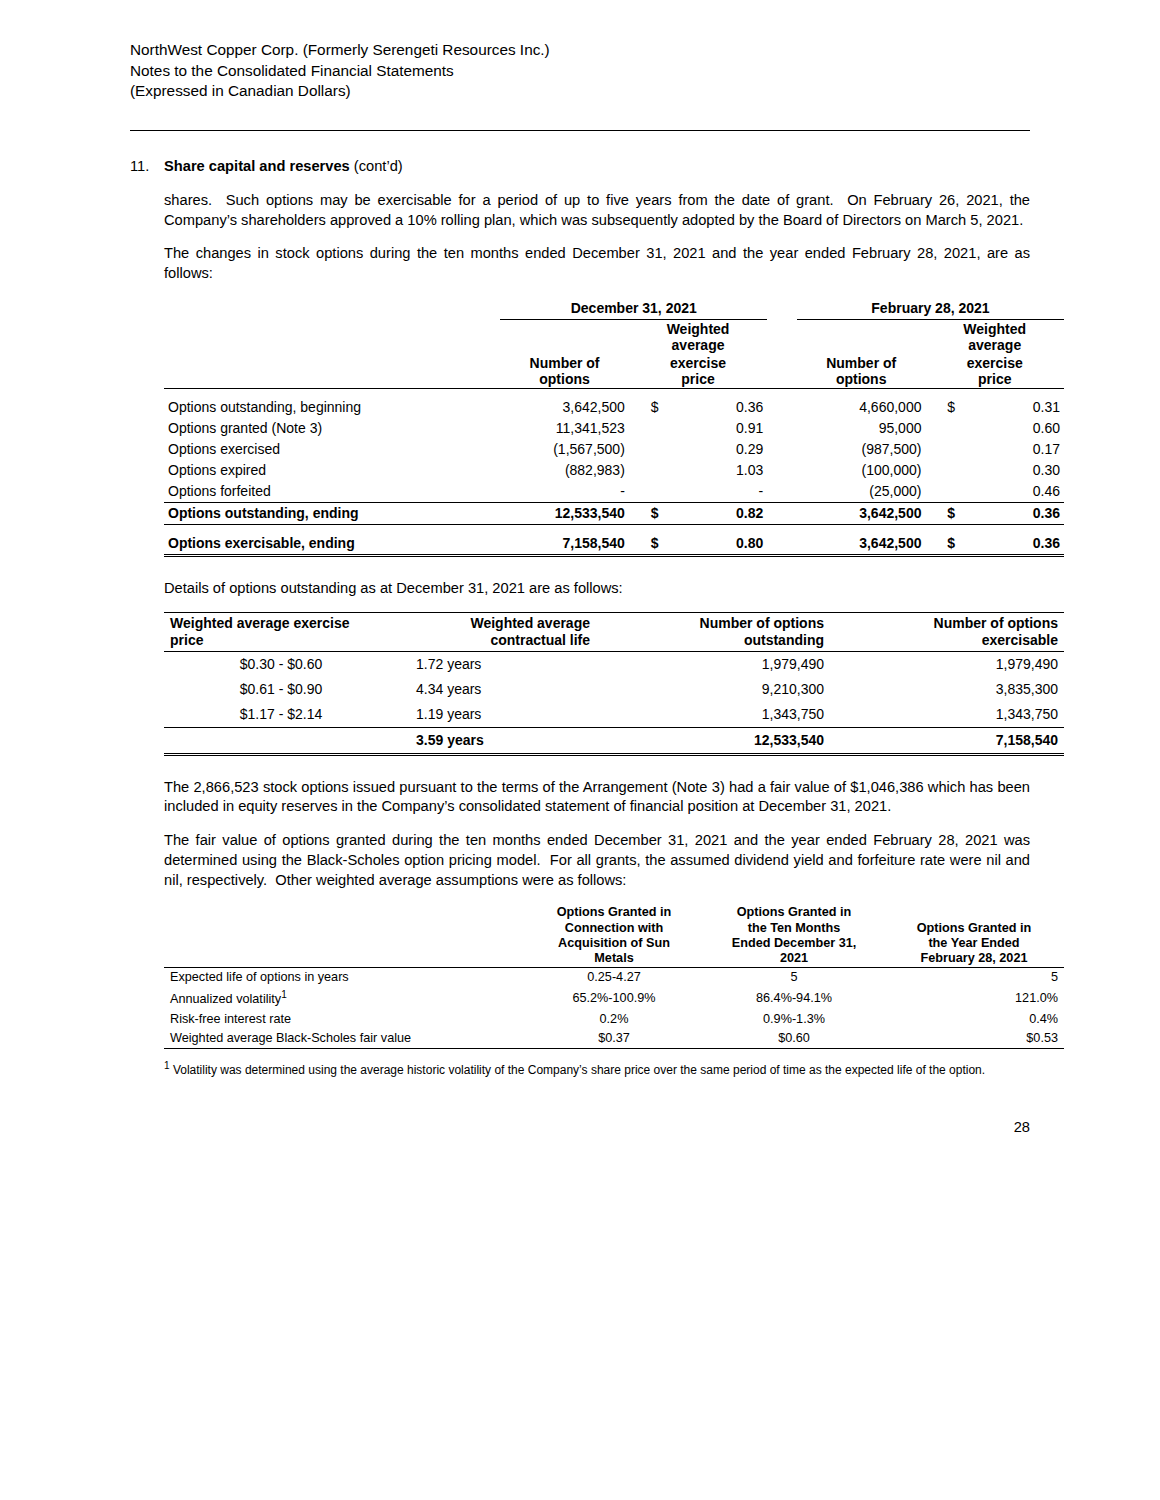NorthWest Copper Corp. (Formerly Serengeti Resources Inc.)
Notes to the Consolidated Financial Statements
(Expressed in Canadian Dollars)
11. Share capital and reserves (cont’d)
shares. Such options may be exercisable for a period of up to five years from the date of grant. On February 26, 2021, the Company’s shareholders approved a 10% rolling plan, which was subsequently adopted by the Board of Directors on March 5, 2021.
The changes in stock options during the ten months ended December 31, 2021 and the year ended February 28, 2021, are as follows:
| | December 31, 2021 | | February 28, 2021 |
| | | Weighted average | | | Weighted average |
| | Number of options | exercise price | | Number of options | exercise price |
| Options outstanding, beginning | 3,642,500 | $ | 0.36 | | 4,660,000 | $ | 0.31 |
| Options granted (Note 3) | 11,341,523 | | 0.91 | | 95,000 | | 0.60 |
| Options exercised | (1,567,500) | | 0.29 | | (987,500) | | 0.17 |
| Options expired | (882,983) | | 1.03 | | (100,000) | | 0.30 |
| Options forfeited | - | | - | | (25,000) | | 0.46 |
| Options outstanding, ending | 12,533,540 | $ | 0.82 | | 3,642,500 | $ | 0.36 |
| Options exercisable, ending | 7,158,540 | $ | 0.80 | | 3,642,500 | $ | 0.36 |
Details of options outstanding as at December 31, 2021 are as follows:
| Weighted average exercise price | Weighted average contractual life | Number of options outstanding | Number of options exercisable |
| --- | --- | --- | --- |
| $0.30 - $0.60 | 1.72 years | 1,979,490 | 1,979,490 |
| $0.61 - $0.90 | 4.34 years | 9,210,300 | 3,835,300 |
| $1.17 - $2.14 | 1.19 years | 1,343,750 | 1,343,750 |
| | 3.59 years | 12,533,540 | 7,158,540 |
The 2,866,523 stock options issued pursuant to the terms of the Arrangement (Note 3) had a fair value of $1,046,386 which has been included in equity reserves in the Company’s consolidated statement of financial position at December 31, 2021.
The fair value of options granted during the ten months ended December 31, 2021 and the year ended February 28, 2021 was determined using the Black-Scholes option pricing model. For all grants, the assumed dividend yield and forfeiture rate were nil and nil, respectively. Other weighted average assumptions were as follows:
| | Options Granted in Connection with Acquisition of Sun Metals | Options Granted in the Ten Months Ended December 31, 2021 | Options Granted in the Year Ended February 28, 2021 |
| --- | --- | --- | --- |
| Expected life of options in years | 0.25-4.27 | 5 | 5 |
| Annualized volatility 1 | 65.2%-100.9% | 86.4%-94.1% | 121.0% |
| Risk-free interest rate | 0.2% | 0.9%-1.3% | 0.4% |
| Weighted average Black-Scholes fair value | $0.37 | $0.60 | $0.53 |
1 Volatility was determined using the average historic volatility of the Company’s share price over the same period of time as the expected life of the option.
28